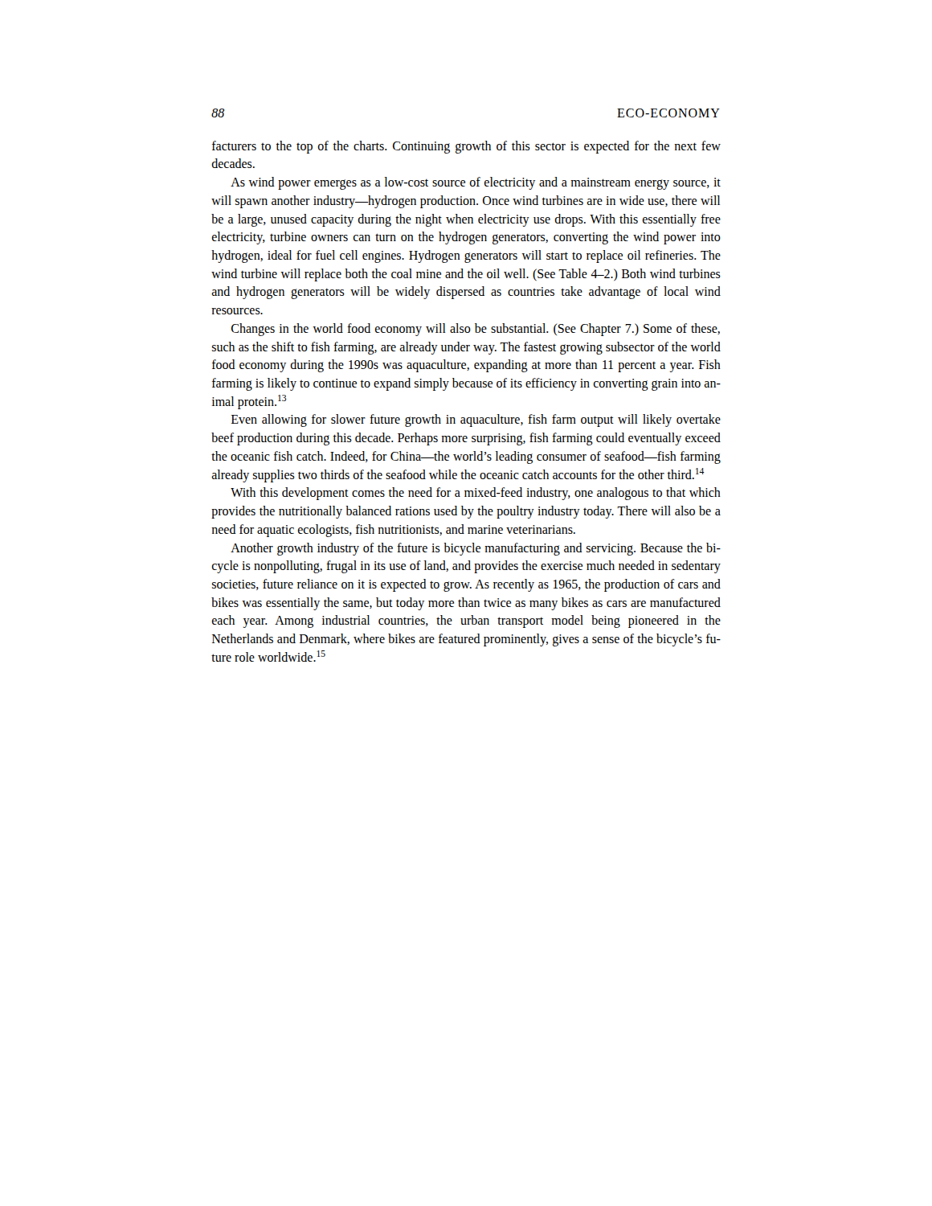88 ECO-ECONOMY
facturers to the top of the charts. Continuing growth of this sector is expected for the next few decades.
As wind power emerges as a low-cost source of electricity and a mainstream energy source, it will spawn another industry—hydrogen production. Once wind turbines are in wide use, there will be a large, unused capacity during the night when electricity use drops. With this essentially free electricity, turbine owners can turn on the hydrogen generators, converting the wind power into hydrogen, ideal for fuel cell engines. Hydrogen generators will start to replace oil refineries. The wind turbine will replace both the coal mine and the oil well. (See Table 4–2.) Both wind turbines and hydrogen generators will be widely dispersed as countries take advantage of local wind resources.
Changes in the world food economy will also be substantial. (See Chapter 7.) Some of these, such as the shift to fish farming, are already under way. The fastest growing subsector of the world food economy during the 1990s was aquaculture, expanding at more than 11 percent a year. Fish farming is likely to continue to expand simply because of its efficiency in converting grain into animal protein.13
Even allowing for slower future growth in aquaculture, fish farm output will likely overtake beef production during this decade. Perhaps more surprising, fish farming could eventually exceed the oceanic fish catch. Indeed, for China—the world’s leading consumer of seafood—fish farming already supplies two thirds of the seafood while the oceanic catch accounts for the other third.14
With this development comes the need for a mixed-feed industry, one analogous to that which provides the nutritionally balanced rations used by the poultry industry today. There will also be a need for aquatic ecologists, fish nutritionists, and marine veterinarians.
Another growth industry of the future is bicycle manufacturing and servicing. Because the bicycle is nonpolluting, frugal in its use of land, and provides the exercise much needed in sedentary societies, future reliance on it is expected to grow. As recently as 1965, the production of cars and bikes was essentially the same, but today more than twice as many bikes as cars are manufactured each year. Among industrial countries, the urban transport model being pioneered in the Netherlands and Denmark, where bikes are featured prominently, gives a sense of the bicycle’s future role worldwide.15